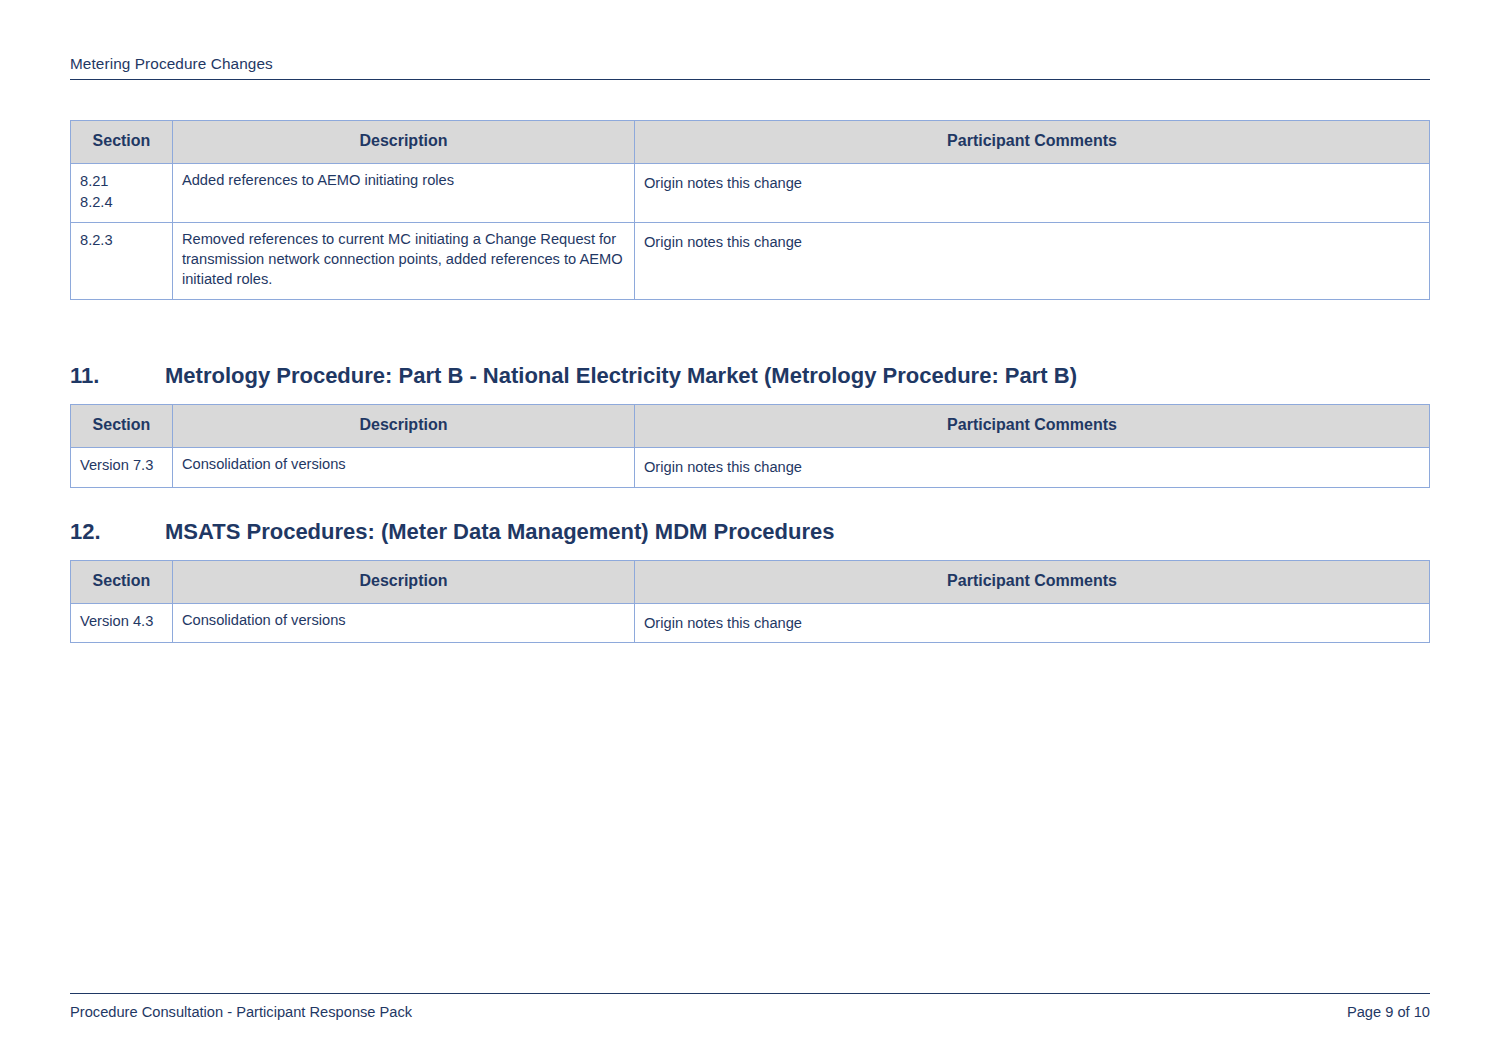Metering Procedure Changes
| Section | Description | Participant Comments |
| --- | --- | --- |
| 8.21 8.2.4 | Added references to AEMO initiating roles | Origin notes this change |
| 8.2.3 | Removed references to current MC initiating a Change Request for transmission network connection points, added references to AEMO initiated roles. | Origin notes this change |
11. Metrology Procedure: Part B - National Electricity Market (Metrology Procedure: Part B)
| Section | Description | Participant Comments |
| --- | --- | --- |
| Version 7.3 | Consolidation of versions | Origin notes this change |
12. MSATS Procedures: (Meter Data Management) MDM Procedures
| Section | Description | Participant Comments |
| --- | --- | --- |
| Version 4.3 | Consolidation of versions | Origin notes this change |
Procedure Consultation - Participant Response Pack
Page 9 of 10